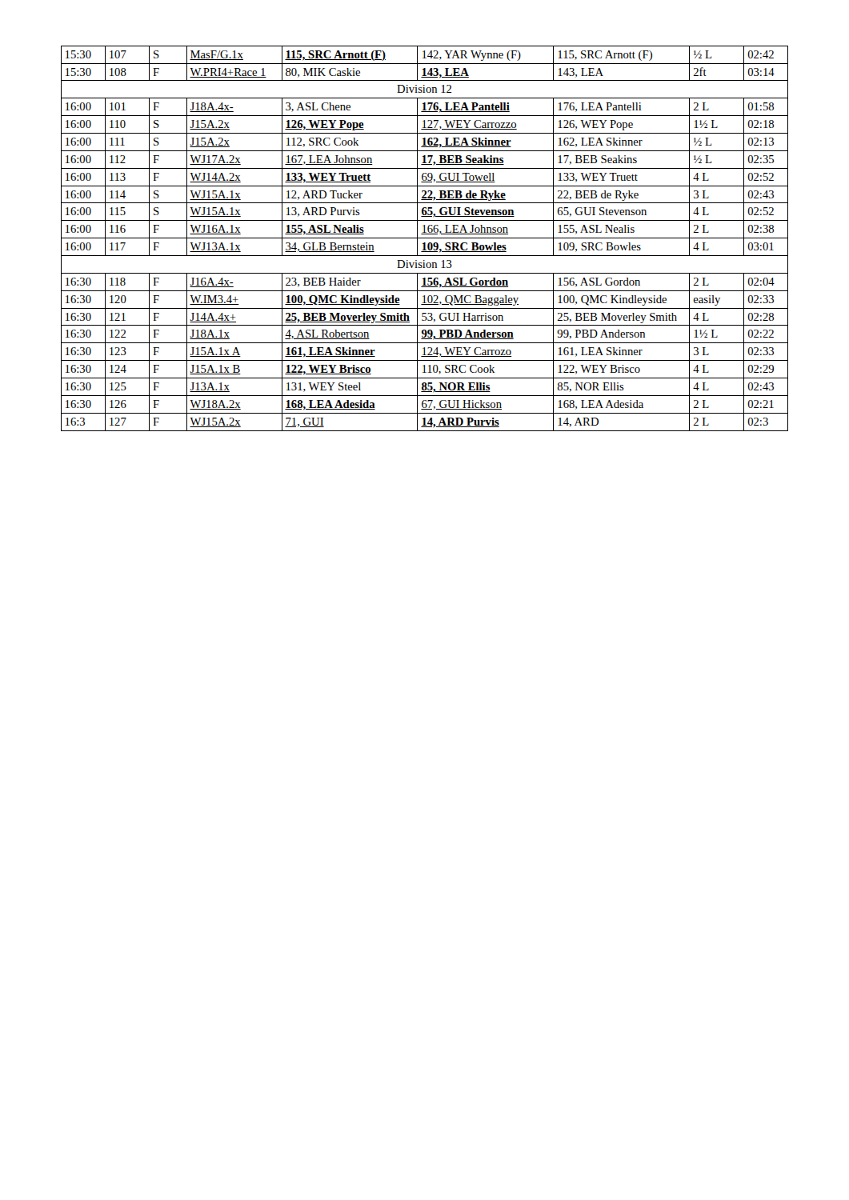| 15:30 | 107 | S | MasF/G.1x | 115, SRC Arnott (F) | 142, YAR Wynne (F) | 115, SRC Arnott (F) | ½ L | 02:42 |
| 15:30 | 108 | F | W.PRI4+Race 1 | 80, MIK Caskie | 143, LEA | 143, LEA | 2ft | 03:14 |
| Division 12 |
| 16:00 | 101 | F | J18A.4x- | 3, ASL Chene | 176, LEA Pantelli | 176, LEA Pantelli | 2 L | 01:58 |
| 16:00 | 110 | S | J15A.2x | 126, WEY Pope | 127, WEY Carrozzo | 126, WEY Pope | 1½ L | 02:18 |
| 16:00 | 111 | S | J15A.2x | 112, SRC Cook | 162, LEA Skinner | 162, LEA Skinner | ½ L | 02:13 |
| 16:00 | 112 | F | WJ17A.2x | 167, LEA Johnson | 17, BEB Seakins | 17, BEB Seakins | ½ L | 02:35 |
| 16:00 | 113 | F | WJ14A.2x | 133, WEY Truett | 69, GUI Towell | 133, WEY Truett | 4 L | 02:52 |
| 16:00 | 114 | S | WJ15A.1x | 12, ARD Tucker | 22, BEB de Ryke | 22, BEB de Ryke | 3 L | 02:43 |
| 16:00 | 115 | S | WJ15A.1x | 13, ARD Purvis | 65, GUI Stevenson | 65, GUI Stevenson | 4 L | 02:52 |
| 16:00 | 116 | F | WJ16A.1x | 155, ASL Nealis | 166, LEA Johnson | 155, ASL Nealis | 2 L | 02:38 |
| 16:00 | 117 | F | WJ13A.1x | 34, GLB Bernstein | 109, SRC Bowles | 109, SRC Bowles | 4 L | 03:01 |
| Division 13 |
| 16:30 | 118 | F | J16A.4x- | 23, BEB Haider | 156, ASL Gordon | 156, ASL Gordon | 2 L | 02:04 |
| 16:30 | 120 | F | W.IM3.4+ | 100, QMC Kindleyside | 102, QMC Baggaley | 100, QMC Kindleyside | easily | 02:33 |
| 16:30 | 121 | F | J14A.4x+ | 25, BEB Moverley Smith | 53, GUI Harrison | 25, BEB Moverley Smith | 4 L | 02:28 |
| 16:30 | 122 | F | J18A.1x | 4, ASL Robertson | 99, PBD Anderson | 99, PBD Anderson | 1½ L | 02:22 |
| 16:30 | 123 | F | J15A.1x A | 161, LEA Skinner | 124, WEY Carrozo | 161, LEA Skinner | 3 L | 02:33 |
| 16:30 | 124 | F | J15A.1x B | 122, WEY Brisco | 110, SRC Cook | 122, WEY Brisco | 4 L | 02:29 |
| 16:30 | 125 | F | J13A.1x | 131, WEY Steel | 85, NOR Ellis | 85, NOR Ellis | 4 L | 02:43 |
| 16:30 | 126 | F | WJ18A.2x | 168, LEA Adesida | 67, GUI Hickson | 168, LEA Adesida | 2 L | 02:21 |
| 16:3 | 127 | F | WJ15A.2x | 71, GUI | 14, ARD Purvis | 14, ARD | 2 L | 02:3 |